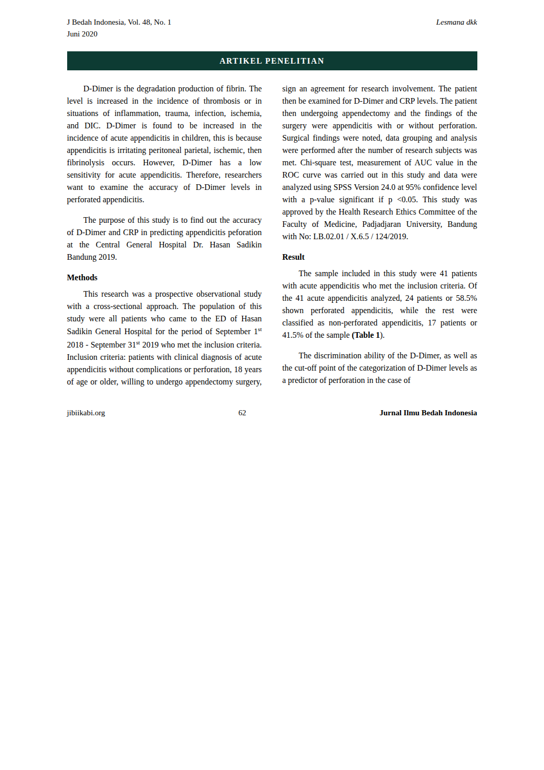J Bedah Indonesia, Vol. 48, No. 1
Juni 2020
Lesmana dkk
ARTIKEL PENELITIAN
D-Dimer is the degradation production of fibrin. The level is increased in the incidence of thrombosis or in situations of inflammation, trauma, infection, ischemia, and DIC. D-Dimer is found to be increased in the incidence of acute appendicitis in children, this is because appendicitis is irritating peritoneal parietal, ischemic, then fibrinolysis occurs. However, D-Dimer has a low sensitivity for acute appendicitis. Therefore, researchers want to examine the accuracy of D-Dimer levels in perforated appendicitis.
The purpose of this study is to find out the accuracy of D-Dimer and CRP in predicting appendicitis peforation at the Central General Hospital Dr. Hasan Sadikin Bandung 2019.
Methods
This research was a prospective observational study with a cross-sectional approach. The population of this study were all patients who came to the ED of Hasan Sadikin General Hospital for the period of September 1st 2018 - September 31st 2019 who met the inclusion criteria. Inclusion criteria: patients with clinical diagnosis of acute appendicitis without complications or perforation, 18 years of age or older, willing to undergo appendectomy surgery, sign an agreement for research involvement. The patient then be examined for D-Dimer and CRP levels. The patient then undergoing appendectomy and the findings of the surgery were appendicitis with or without perforation. Surgical findings were noted, data grouping and analysis were performed after the number of research subjects was met. Chi-square test, measurement of AUC value in the ROC curve was carried out in this study and data were analyzed using SPSS Version 24.0 at 95% confidence level with a p-value significant if p <0.05. This study was approved by the Health Research Ethics Committee of the Faculty of Medicine, Padjadjaran University, Bandung with No: LB.02.01 / X.6.5 / 124/2019.
Result
The sample included in this study were 41 patients with acute appendicitis who met the inclusion criteria. Of the 41 acute appendicitis analyzed, 24 patients or 58.5% shown perforated appendicitis, while the rest were classified as non-perforated appendicitis, 17 patients or 41.5% of the sample (Table 1).
The discrimination ability of the D-Dimer, as well as the cut-off point of the categorization of D-Dimer levels as a predictor of perforation in the case of
jibiikabi.org
62
Jurnal Ilmu Bedah Indonesia